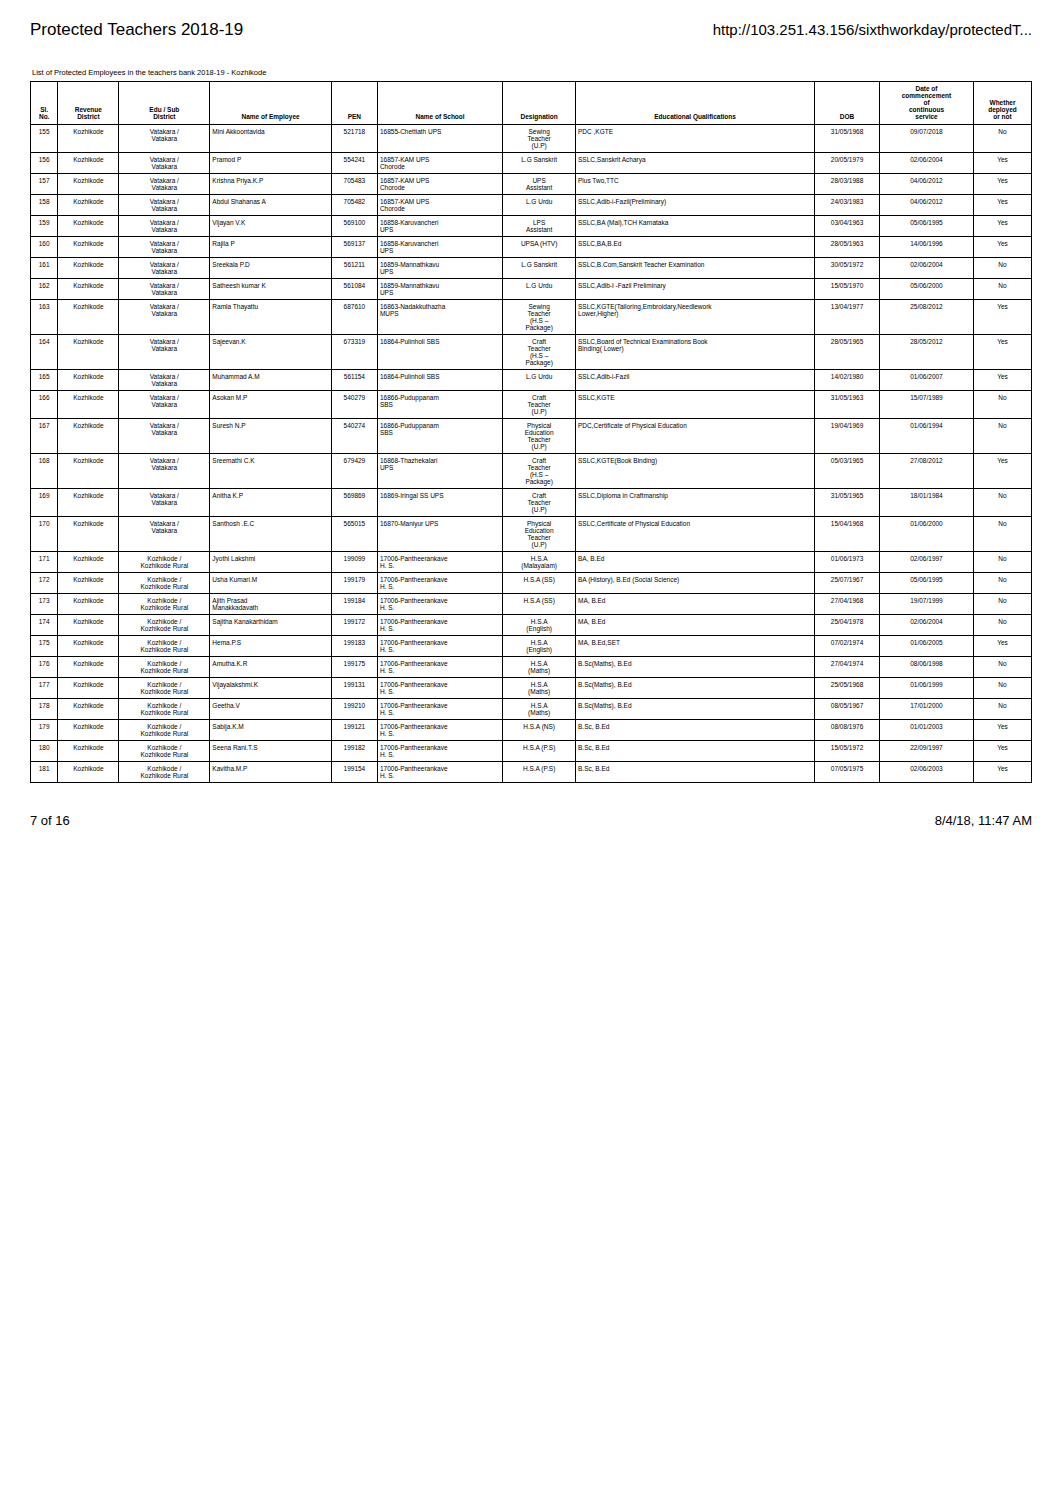Protected Teachers 2018-19
http://103.251.43.156/sixthworkday/protectedT...
List of Protected Employees in the teachers bank 2018-19 - Kozhikode
| Sl. No. | Revenue District | Edu / Sub District | Name of Employee | PEN | Name of School | Designation | Educational Qualifications | DOB | Date of commencement of continuous service | Whether deployed or not |
| --- | --- | --- | --- | --- | --- | --- | --- | --- | --- | --- |
| 155 | Kozhikode | Vatakara / Vatakara | Mini Akkoontavida | 521718 | 16855-Chettiath UPS | Sewing Teacher (U.P) | PDC ,KGTE | 31/05/1968 | 09/07/2018 | No |
| 156 | Kozhikode | Vatakara / Vatakara | Pramod P | 554241 | 16857-KAM UPS Chorode | L.G Sanskrit | SSLC,Sanskrit Acharya | 20/05/1979 | 02/06/2004 | Yes |
| 157 | Kozhikode | Vatakara / Vatakara | Krishna Priya.K.P | 705483 | 16857-KAM UPS Chorode | UPS Assistant | Plus Two,TTC | 28/03/1988 | 04/06/2012 | Yes |
| 158 | Kozhikode | Vatakara / Vatakara | Abdul Shahanas A | 705482 | 16857-KAM UPS Chorode | L.G Urdu | SSLC,Adib-i-Fazil(Preliminary) | 24/03/1983 | 04/06/2012 | Yes |
| 159 | Kozhikode | Vatakara / Vatakara | Vijayan V.K | 569100 | 16858-Karuvancheri UPS | LPS Assistant | SSLC,BA (Mal),TCH Karnataka | 03/04/1963 | 05/06/1995 | Yes |
| 160 | Kozhikode | Vatakara / Vatakara | Rajila P | 569137 | 16858-Karuvancheri UPS | UPSA (HTV) | SSLC,BA,B.Ed | 28/05/1963 | 14/06/1996 | Yes |
| 161 | Kozhikode | Vatakara / Vatakara | Sreekala P.D | 561211 | 16859-Mannathkavu UPS | L.G Sanskrit | SSLC,B.Com,Sanskrit Teacher Examination | 30/05/1972 | 02/06/2004 | No |
| 162 | Kozhikode | Vatakara / Vatakara | Satheesh kumar K | 561084 | 16859-Mannathkavu UPS | L.G Urdu | SSLC,Adib-I -Fazil Preliminary | 15/05/1970 | 05/06/2000 | No |
| 163 | Kozhikode | Vatakara / Vatakara | Ramla Thayattu | 687610 | 16863-Nadakkuthazha MUPS | Sewing Teacher (H.S – Package) | SSLC,KGTE(Tailoring,Embroidary,Needlework Lower,Higher) | 13/04/1977 | 25/08/2012 | Yes |
| 164 | Kozhikode | Vatakara / Vatakara | Sajeevan.K | 673319 | 16864-Pulinholi SBS | Craft Teacher (H.S – Package) | SSLC,Board of Technical Examinations Book Binding( Lower) | 28/05/1965 | 28/05/2012 | Yes |
| 165 | Kozhikode | Vatakara / Vatakara | Muhammad A.M | 561154 | 16864-Pulinholi SBS | L.G Urdu | SSLC,Adib-i-Fazil | 14/02/1980 | 01/06/2007 | Yes |
| 166 | Kozhikode | Vatakara / Vatakara | Asokan M.P | 540279 | 16866-Puduppanam SBS | Craft Teacher (U.P) | SSLC,KGTE | 31/05/1963 | 15/07/1989 | No |
| 167 | Kozhikode | Vatakara / Vatakara | Suresh N.P | 540274 | 16866-Puduppanam SBS | Physical Education Teacher (U.P) | PDC,Certificate of Physical Education | 19/04/1969 | 01/06/1994 | No |
| 168 | Kozhikode | Vatakara / Vatakara | Sreemathi C.K | 679429 | 16868-Thazhekalari UPS | Craft Teacher (H.S – Package) | SSLC,KGTE(Book Binding) | 05/03/1965 | 27/08/2012 | Yes |
| 169 | Kozhikode | Vatakara / Vatakara | Anitha K.P | 569869 | 16869-Iringal SS UPS | Craft Teacher (U.P) | SSLC,Diploma in Craftmanship | 31/05/1965 | 18/01/1984 | No |
| 170 | Kozhikode | Vatakara / Vatakara | Santhosh .E.C | 565015 | 16870-Maniyur UPS | Physical Education Teacher (U.P) | SSLC,Certificate of Physical Education | 15/04/1968 | 01/06/2000 | No |
| 171 | Kozhikode | Kozhikode / Kozhikode Rural | Jyothi Lakshmi | 199099 | 17006-Pantheerankave H. S. | H.S.A (Malayalam) | BA, B.Ed | 01/06/1973 | 02/06/1997 | No |
| 172 | Kozhikode | Kozhikode / Kozhikode Rural | Usha Kumari.M | 199179 | 17006-Pantheerankave H. S. | H.S.A (SS) | BA (History), B.Ed (Social Science) | 25/07/1967 | 05/06/1995 | No |
| 173 | Kozhikode | Kozhikode / Kozhikode Rural | Ajith Prasad Manakkadavath | 199184 | 17006-Pantheerankave H. S. | H.S.A (SS) | MA, B.Ed | 27/04/1968 | 19/07/1999 | No |
| 174 | Kozhikode | Kozhikode / Kozhikode Rural | Sajitha Kanakarthidam | 199172 | 17006-Pantheerankave H. S. | H.S.A (English) | MA, B.Ed | 25/04/1978 | 02/06/2004 | No |
| 175 | Kozhikode | Kozhikode / Kozhikode Rural | Hema.P.S | 199183 | 17006-Pantheerankave H. S. | H.S.A (English) | MA, B.Ed,SET | 07/02/1974 | 01/06/2005 | Yes |
| 176 | Kozhikode | Kozhikode / Kozhikode Rural | Amutha.K.R | 199175 | 17006-Pantheerankave H. S. | H.S.A (Maths) | B.Sc(Maths), B.Ed | 27/04/1974 | 08/06/1998 | No |
| 177 | Kozhikode | Kozhikode / Kozhikode Rural | Vijayalakshmi.K | 199131 | 17006-Pantheerankave H. S. | H.S.A (Maths) | B.Sc(Maths), B.Ed | 25/05/1968 | 01/06/1999 | No |
| 178 | Kozhikode | Kozhikode / Kozhikode Rural | Geetha.V | 199210 | 17006-Pantheerankave H. S. | H.S.A (Maths) | B.Sc(Maths), B.Ed | 08/05/1967 | 17/01/2000 | No |
| 179 | Kozhikode | Kozhikode / Kozhikode Rural | Sabija.K.M | 199121 | 17006-Pantheerankave H. S. | H.S.A (NS) | B.Sc, B.Ed | 08/08/1976 | 01/01/2003 | Yes |
| 180 | Kozhikode | Kozhikode / Kozhikode Rural | Seena Rani.T.S | 199182 | 17006-Pantheerankave H. S. | H.S.A (P.S) | B.Sc, B.Ed | 15/05/1972 | 22/09/1997 | Yes |
| 181 | Kozhikode | Kozhikode / Kozhikode Rural | Kavitha.M.P | 199154 | 17006-Pantheerankave H. S. | H.S.A (P.S) | B.Sc, B.Ed | 07/05/1975 | 02/06/2003 | Yes |
7 of 16
8/4/18, 11:47 AM